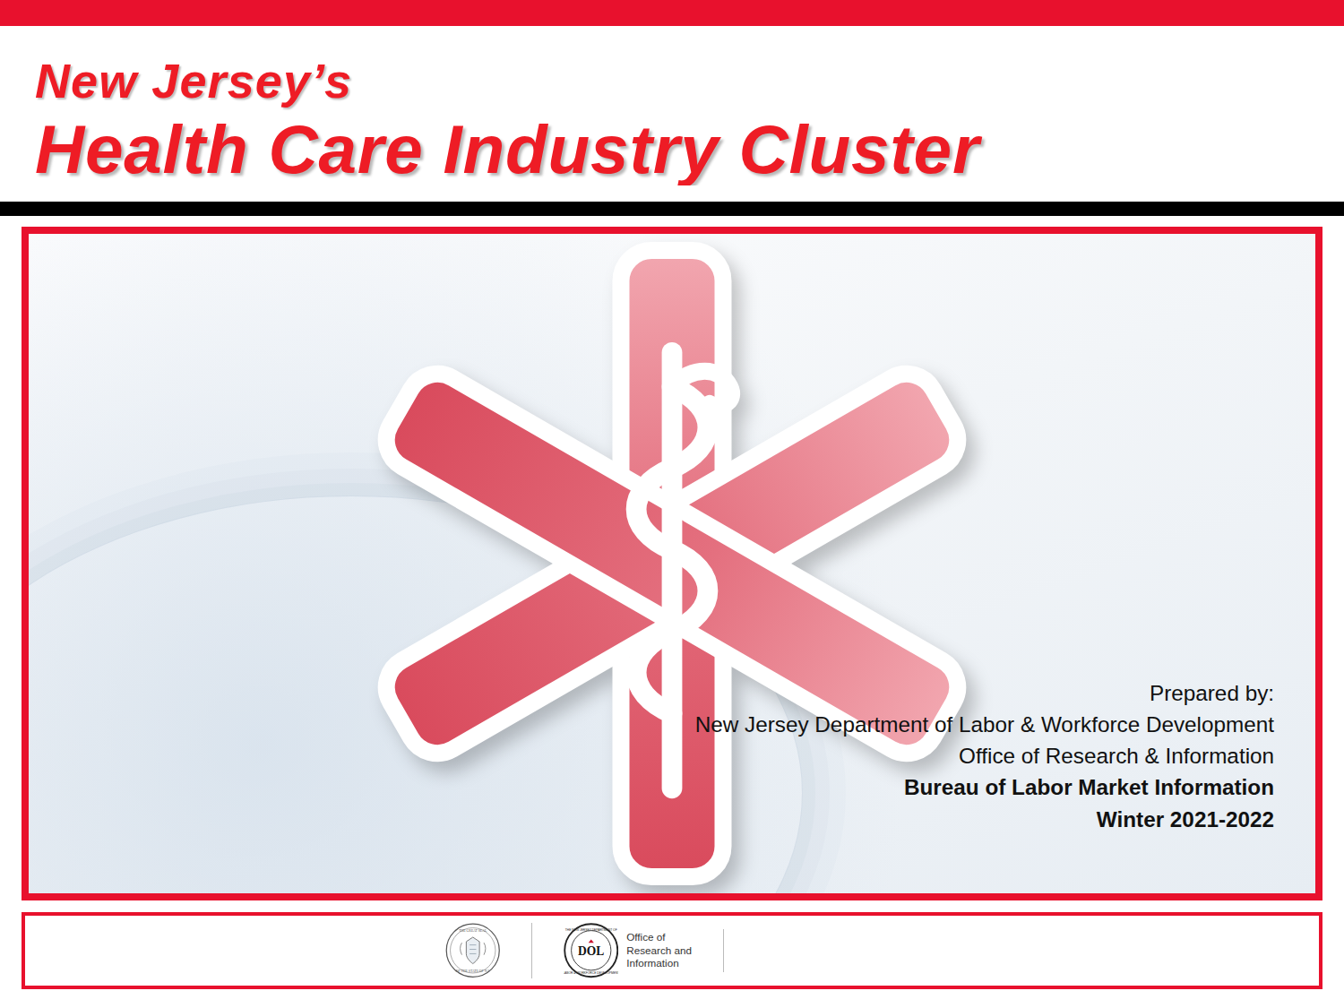New Jersey’s
Health Care Industry Cluster
Prepared by:
New Jersey Department of Labor & Workforce Development
Office of Research & Information
Bureau of Labor Market Information
Winter 2021-2022
THE GREAT SEAL OF THE STATE OF N.J.
DOL THE NEW JERSEY DEPARTMENT OF LABOR & WORKFORCE DEVELOPMENT
Office of
Research and
Information